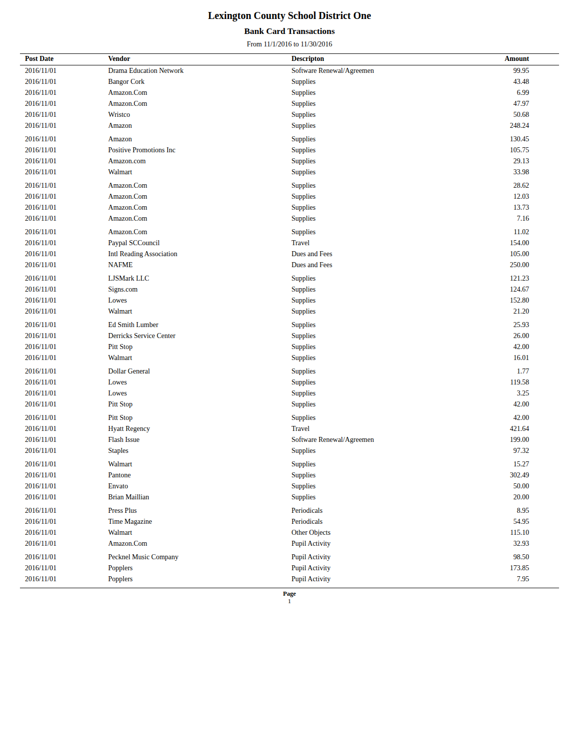Lexington County School District One
Bank Card Transactions
From 11/1/2016 to 11/30/2016
| Post Date | Vendor | Descripton | Amount |
| --- | --- | --- | --- |
| 2016/11/01 | Drama Education Network | Software Renewal/Agreemen | 99.95 |
| 2016/11/01 | Bangor Cork | Supplies | 43.48 |
| 2016/11/01 | Amazon.Com | Supplies | 6.99 |
| 2016/11/01 | Amazon.Com | Supplies | 47.97 |
| 2016/11/01 | Wristco | Supplies | 50.68 |
| 2016/11/01 | Amazon | Supplies | 248.24 |
| 2016/11/01 | Amazon | Supplies | 130.45 |
| 2016/11/01 | Positive Promotions Inc | Supplies | 105.75 |
| 2016/11/01 | Amazon.com | Supplies | 29.13 |
| 2016/11/01 | Walmart | Supplies | 33.98 |
| 2016/11/01 | Amazon.Com | Supplies | 28.62 |
| 2016/11/01 | Amazon.Com | Supplies | 12.03 |
| 2016/11/01 | Amazon.Com | Supplies | 13.73 |
| 2016/11/01 | Amazon.Com | Supplies | 7.16 |
| 2016/11/01 | Amazon.Com | Supplies | 11.02 |
| 2016/11/01 | Paypal SCCouncil | Travel | 154.00 |
| 2016/11/01 | Intl Reading Association | Dues and Fees | 105.00 |
| 2016/11/01 | NAFME | Dues and Fees | 250.00 |
| 2016/11/01 | LJSMark LLC | Supplies | 121.23 |
| 2016/11/01 | Signs.com | Supplies | 124.67 |
| 2016/11/01 | Lowes | Supplies | 152.80 |
| 2016/11/01 | Walmart | Supplies | 21.20 |
| 2016/11/01 | Ed Smith Lumber | Supplies | 25.93 |
| 2016/11/01 | Derricks Service Center | Supplies | 26.00 |
| 2016/11/01 | Pitt Stop | Supplies | 42.00 |
| 2016/11/01 | Walmart | Supplies | 16.01 |
| 2016/11/01 | Dollar General | Supplies | 1.77 |
| 2016/11/01 | Lowes | Supplies | 119.58 |
| 2016/11/01 | Lowes | Supplies | 3.25 |
| 2016/11/01 | Pitt Stop | Supplies | 42.00 |
| 2016/11/01 | Pitt Stop | Supplies | 42.00 |
| 2016/11/01 | Hyatt Regency | Travel | 421.64 |
| 2016/11/01 | Flash Issue | Software Renewal/Agreemen | 199.00 |
| 2016/11/01 | Staples | Supplies | 97.32 |
| 2016/11/01 | Walmart | Supplies | 15.27 |
| 2016/11/01 | Pantone | Supplies | 302.49 |
| 2016/11/01 | Envato | Supplies | 50.00 |
| 2016/11/01 | Brian Maillian | Supplies | 20.00 |
| 2016/11/01 | Press Plus | Periodicals | 8.95 |
| 2016/11/01 | Time Magazine | Periodicals | 54.95 |
| 2016/11/01 | Walmart | Other Objects | 115.10 |
| 2016/11/01 | Amazon.Com | Pupil Activity | 32.93 |
| 2016/11/01 | Pecknel Music Company | Pupil Activity | 98.50 |
| 2016/11/01 | Popplers | Pupil Activity | 173.85 |
| 2016/11/01 | Popplers | Pupil Activity | 7.95 |
Page
1